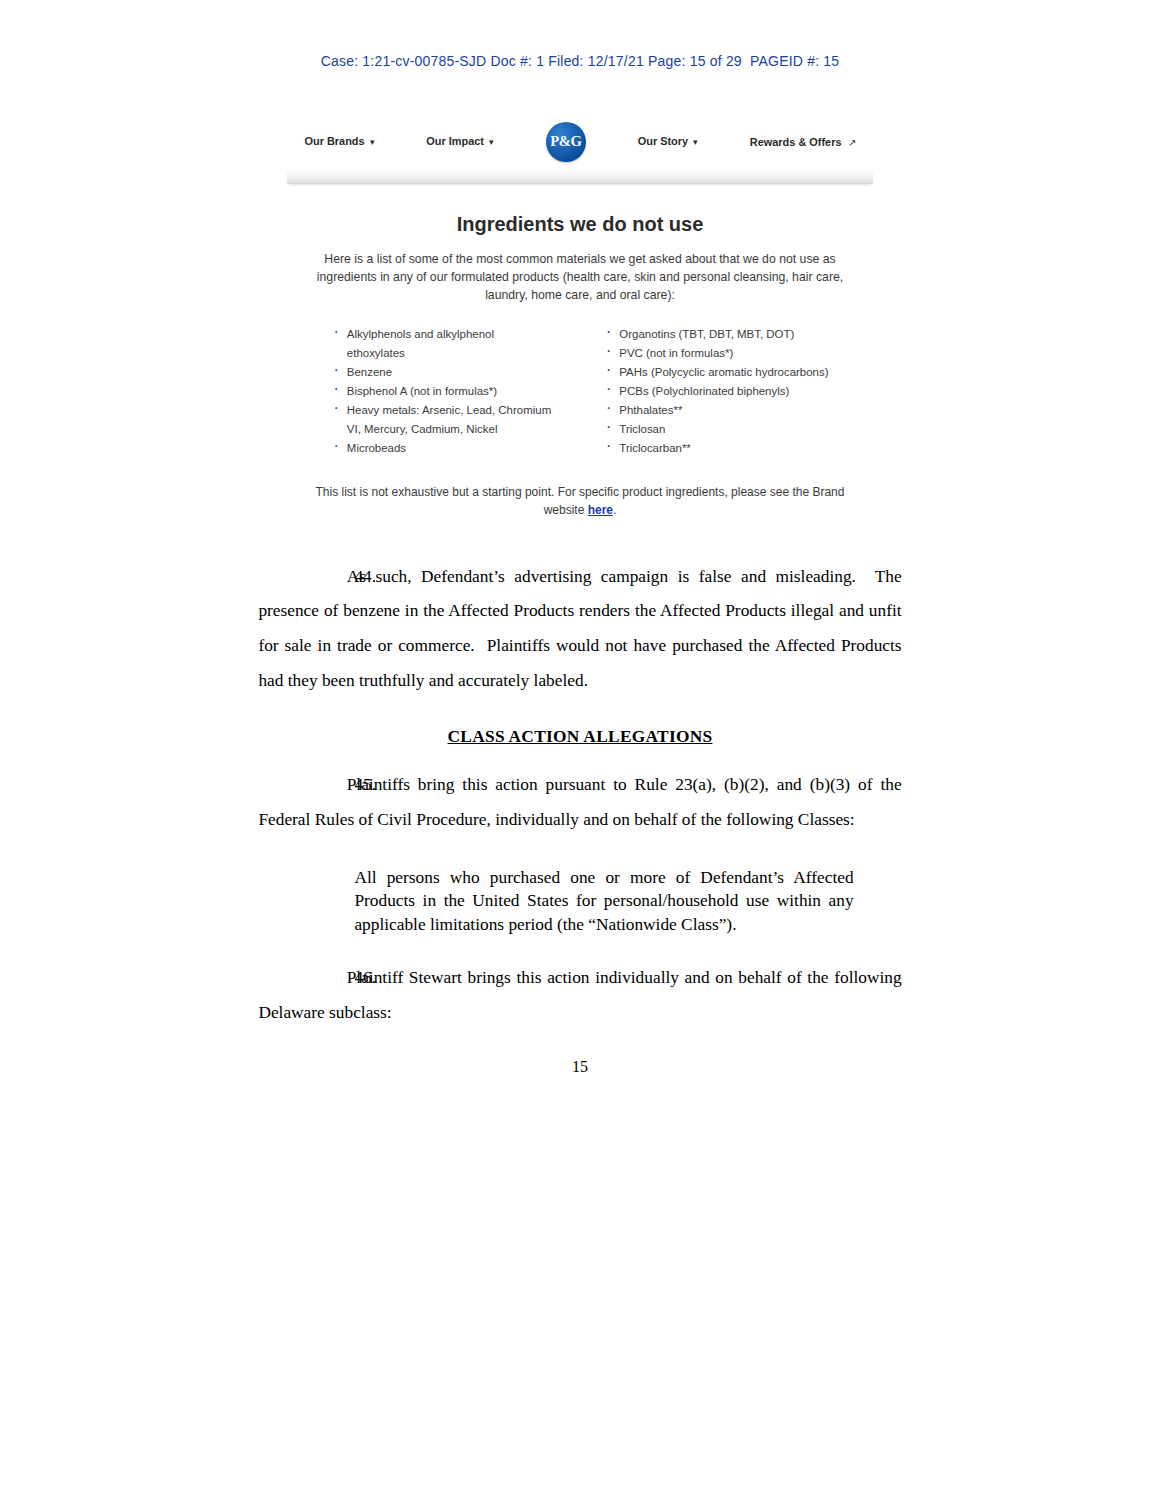Case: 1:21-cv-00785-SJD Doc #: 1 Filed: 12/17/21 Page: 15 of 29 PAGEID #: 15
Our Brands ▾ Our Impact ▾ P&G Our Story ▾ Rewards & Offers ↗
Ingredients we do not use
Here is a list of some of the most common materials we get asked about that we do not use as ingredients in any of our formulated products (health care, skin and personal cleansing, hair care, laundry, home care, and oral care):
Alkylphenols and alkylphenol
ethoxylates
Benzene
Bisphenol A (not in formulas*)
Heavy metals: Arsenic, Lead, Chromium
VI, Mercury, Cadmium, Nickel
Microbeads
Organotins (TBT, DBT, MBT, DOT)
PVC (not in formulas*)
PAHs (Polycyclic aromatic hydrocarbons)
PCBs (Polychlorinated biphenyls)
Phthalates**
Triclosan
Triclocarban**
This list is not exhaustive but a starting point. For specific product ingredients, please see the Brand website here.
44. As such, Defendant’s advertising campaign is false and misleading. The presence of benzene in the Affected Products renders the Affected Products illegal and unfit for sale in trade or commerce. Plaintiffs would not have purchased the Affected Products had they been truthfully and accurately labeled.
CLASS ACTION ALLEGATIONS
45. Plaintiffs bring this action pursuant to Rule 23(a), (b)(2), and (b)(3) of the Federal Rules of Civil Procedure, individually and on behalf of the following Classes:
All persons who purchased one or more of Defendant’s Affected Products in the United States for personal/household use within any applicable limitations period (the “Nationwide Class”).
46. Plaintiff Stewart brings this action individually and on behalf of the following Delaware subclass:
15